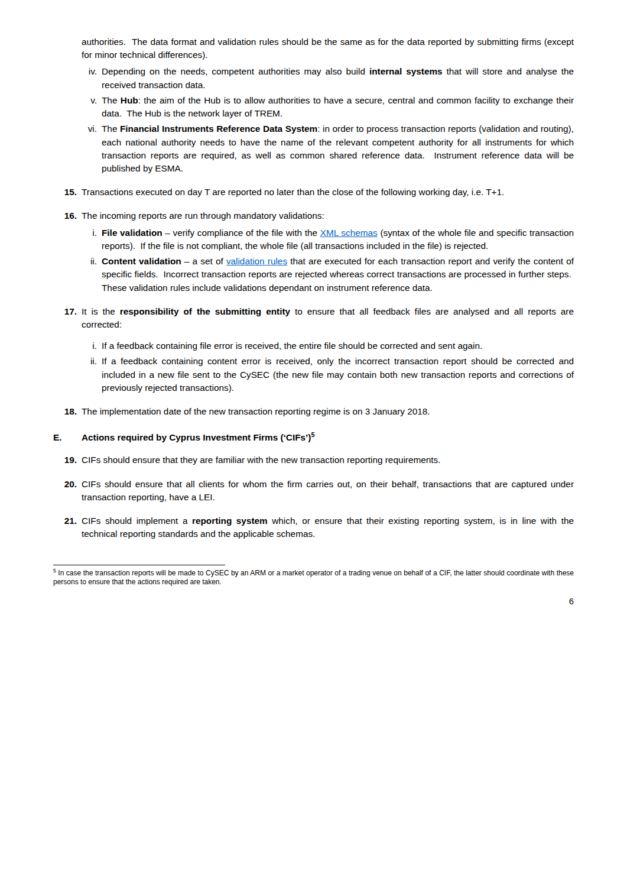authorities. The data format and validation rules should be the same as for the data reported by submitting firms (except for minor technical differences).
iv. Depending on the needs, competent authorities may also build internal systems that will store and analyse the received transaction data.
v. The Hub: the aim of the Hub is to allow authorities to have a secure, central and common facility to exchange their data. The Hub is the network layer of TREM.
vi. The Financial Instruments Reference Data System: in order to process transaction reports (validation and routing), each national authority needs to have the name of the relevant competent authority for all instruments for which transaction reports are required, as well as common shared reference data. Instrument reference data will be published by ESMA.
15. Transactions executed on day T are reported no later than the close of the following working day, i.e. T+1.
16. The incoming reports are run through mandatory validations:
i. File validation – verify compliance of the file with the XML schemas (syntax of the whole file and specific transaction reports). If the file is not compliant, the whole file (all transactions included in the file) is rejected.
ii. Content validation – a set of validation rules that are executed for each transaction report and verify the content of specific fields. Incorrect transaction reports are rejected whereas correct transactions are processed in further steps. These validation rules include validations dependant on instrument reference data.
17. It is the responsibility of the submitting entity to ensure that all feedback files are analysed and all reports are corrected:
i. If a feedback containing file error is received, the entire file should be corrected and sent again.
ii. If a feedback containing content error is received, only the incorrect transaction report should be corrected and included in a new file sent to the CySEC (the new file may contain both new transaction reports and corrections of previously rejected transactions).
18. The implementation date of the new transaction reporting regime is on 3 January 2018.
E. Actions required by Cyprus Investment Firms (‘CIFs’)5
19. CIFs should ensure that they are familiar with the new transaction reporting requirements.
20. CIFs should ensure that all clients for whom the firm carries out, on their behalf, transactions that are captured under transaction reporting, have a LEI.
21. CIFs should implement a reporting system which, or ensure that their existing reporting system, is in line with the technical reporting standards and the applicable schemas.
5 In case the transaction reports will be made to CySEC by an ARM or a market operator of a trading venue on behalf of a CIF, the latter should coordinate with these persons to ensure that the actions required are taken.
6